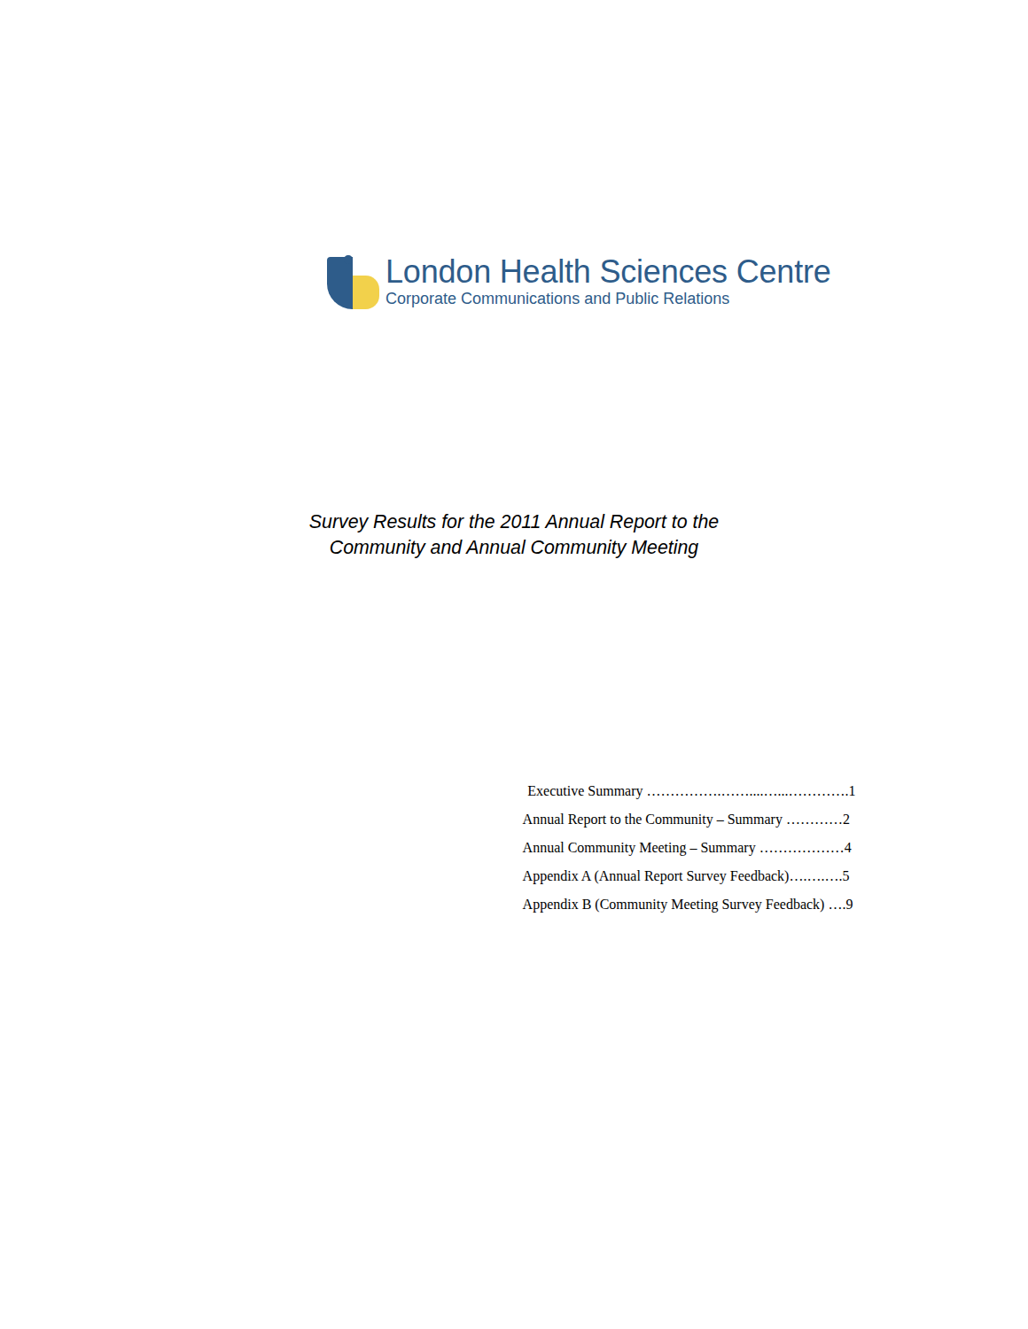London Health Sciences Centre
Corporate Communications and Public Relations
Survey Results for the 2011 Annual Report to the
Community and Annual Community Meeting
Executive Summary …………….……....…...………….1
Annual Report to the Community – Summary …………2
Annual Community Meeting – Summary ………………4
Appendix A (Annual Report Survey Feedback)….….….5
Appendix B (Community Meeting Survey Feedback) ….9